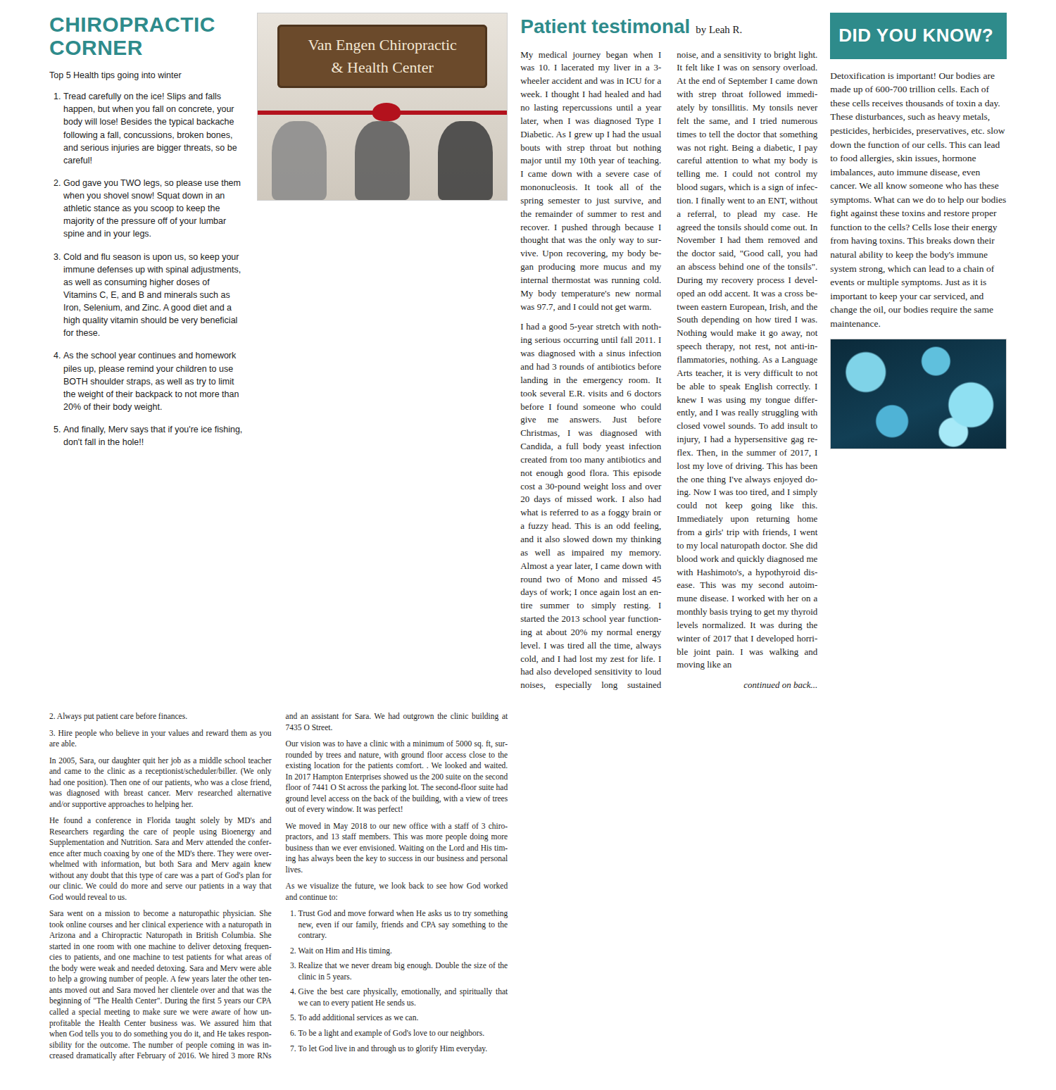Chiropractic Corner
Top 5 Health tips going into winter
Tread carefully on the ice! Slips and falls happen, but when you fall on concrete, your body will lose! Besides the typical backache following a fall, concussions, broken bones, and serious injuries are bigger threats, so be careful!
God gave you TWO legs, so please use them when you shovel snow! Squat down in an athletic stance as you scoop to keep the majority of the pressure off of your lumbar spine and in your legs.
Cold and flu season is upon us, so keep your immune defenses up with spinal adjustments, as well as consuming higher doses of Vitamins C, E, and B and minerals such as Iron, Selenium, and Zinc. A good diet and a high quality vitamin should be very beneficial for these.
As the school year continues and homework piles up, please remind your children to use BOTH shoulder straps, as well as try to limit the weight of their backpack to not more than 20% of their body weight.
And finally, Merv says that if you're ice fishing, don't fall in the hole!!
Van Engen Chiropractic
& Health Center
Patient testimonal by Leah R.
My medical journey began when I was 10. I lacerated my liver in a 3-wheeler accident and was in ICU for a week. I thought I had healed and had no lasting repercussions until a year later, when I was diagnosed Type I Diabetic. As I grew up I had the usual bouts with strep throat but nothing major until my 10th year of teaching. I came down with a severe case of mononucleosis. It took all of the spring semester to just survive, and the remainder of summer to rest and recover. I pushed through because I thought that was the only way to survive. Upon recovering, my body began producing more mucus and my internal thermostat was running cold. My body temperature's new normal was 97.7, and I could not get warm.
I had a good 5-year stretch with nothing serious occurring until fall 2011. I was diagnosed with a sinus infection and had 3 rounds of antibiotics before landing in the emergency room. It took several E.R. visits and 6 doctors before I found someone who could give me answers. Just before Christmas, I was diagnosed with Candida, a full body yeast infection created from too many antibiotics and not enough good flora. This episode cost a 30-pound weight loss and over 20 days of missed work. I also had what is referred to as a foggy brain or a fuzzy head. This is an odd feeling, and it also slowed down my thinking as well as impaired my memory. Almost a year later, I came down with round two of Mono and missed 45 days of work; I once again lost an entire summer to simply resting. I started the 2013 school year functioning at about 20% my normal energy level. I was tired all the time, always cold, and I had lost my zest for life. I had also developed sensitivity to loud noises, especially long sustained noise, and a sensitivity to bright light. It felt like I was on sensory overload. At the end of September I came down with strep throat followed immediately by tonsillitis. My tonsils never felt the same, and I tried numerous times to tell the doctor that something was not right. Being a diabetic, I pay careful attention to what my body is telling me. I could not control my blood sugars, which is a sign of infection. I finally went to an ENT, without a referral, to plead my case. He agreed the tonsils should come out. In November I had them removed and the doctor said, "Good call, you had an abscess behind one of the tonsils". During my recovery process I developed an odd accent. It was a cross between eastern European, Irish, and the South depending on how tired I was. Nothing would make it go away, not speech therapy, not rest, not anti-inflammatories, nothing. As a Language Arts teacher, it is very difficult to not be able to speak English correctly. I knew I was using my tongue differently, and I was really struggling with closed vowel sounds. To add insult to injury, I had a hypersensitive gag reflex. Then, in the summer of 2017, I lost my love of driving. This has been the one thing I've always enjoyed doing. Now I was too tired, and I simply could not keep going like this. Immediately upon returning home from a girls' trip with friends, I went to my local naturopath doctor. She did blood work and quickly diagnosed me with Hashimoto's, a hypothyroid disease. This was my second autoimmune disease. I worked with her on a monthly basis trying to get my thyroid levels normalized. It was during the winter of 2017 that I developed horrible joint pain. I was walking and moving like an
continued on back...
Did you know?
Detoxification is important! Our bodies are made up of 600-700 trillion cells. Each of these cells receives thousands of toxin a day. These disturbances, such as heavy metals, pesticides, herbicides, preservatives, etc. slow down the function of our cells. This can lead to food allergies, skin issues, hormone imbalances, auto immune disease, even cancer. We all know someone who has these symptoms. What can we do to help our bodies fight against these toxins and restore proper function to the cells? Cells lose their energy from having toxins. This breaks down their natural ability to keep the body's immune system strong, which can lead to a chain of events or multiple symptoms. Just as it is important to keep your car serviced, and change the oil, our bodies require the same maintenance.
2. Always put patient care before finances.
3. Hire people who believe in your values and reward them as you are able.
In 2005, Sara, our daughter quit her job as a middle school teacher and came to the clinic as a receptionist/scheduler/biller. (We only had one position). Then one of our patients, who was a close friend, was diagnosed with breast cancer. Merv researched alternative and/or supportive approaches to helping her.
He found a conference in Florida taught solely by MD's and Researchers regarding the care of people using Bioenergy and Supplementation and Nutrition. Sara and Merv attended the conference after much coaxing by one of the MD's there. They were overwhelmed with information, but both Sara and Merv again knew without any doubt that this type of care was a part of God's plan for our clinic. We could do more and serve our patients in a way that God would reveal to us.
Sara went on a mission to become a naturopathic physician. She took online courses and her clinical experience with a naturopath in Arizona and a Chiropractic Naturopath in British Columbia. She started in one room with one machine to deliver detoxing frequencies to patients, and one machine to test patients for what areas of the body were weak and needed detoxing. Sara and Merv were able to help a growing number of people. A few years later the other tenants moved out and Sara moved her clientele over and that was the beginning of "The Health Center". During the first 5 years our CPA called a special meeting to make sure we were aware of how unprofitable the Health Center business was. We assured him that when God tells you to do something you do it, and He takes responsibility for the outcome. The number of people coming in was increased dramatically after February of 2016. We hired 3 more RNs and an assistant for Sara. We had outgrown the clinic building at 7435 O Street.
Our vision was to have a clinic with a minimum of 5000 sq. ft, surrounded by trees and nature, with ground floor access close to the existing location for the patients comfort. . We looked and waited. In 2017 Hampton Enterprises showed us the 200 suite on the second floor of 7441 O St across the parking lot. The second-floor suite had ground level access on the back of the building, with a view of trees out of every window. It was perfect!
We moved in May 2018 to our new office with a staff of 3 chiropractors, and 13 staff members. This was more people doing more business than we ever envisioned. Waiting on the Lord and His timing has always been the key to success in our business and personal lives.
As we visualize the future, we look back to see how God worked and continue to:
Trust God and move forward when He asks us to try something new, even if our family, friends and CPA say something to the contrary.
Wait on Him and His timing.
Realize that we never dream big enough. Double the size of the clinic in 5 years.
Give the best care physically, emotionally, and spiritually that we can to every patient He sends us.
To add additional services as we can.
To be a light and example of God's love to our neighbors.
To let God live in and through us to glorify Him everyday.